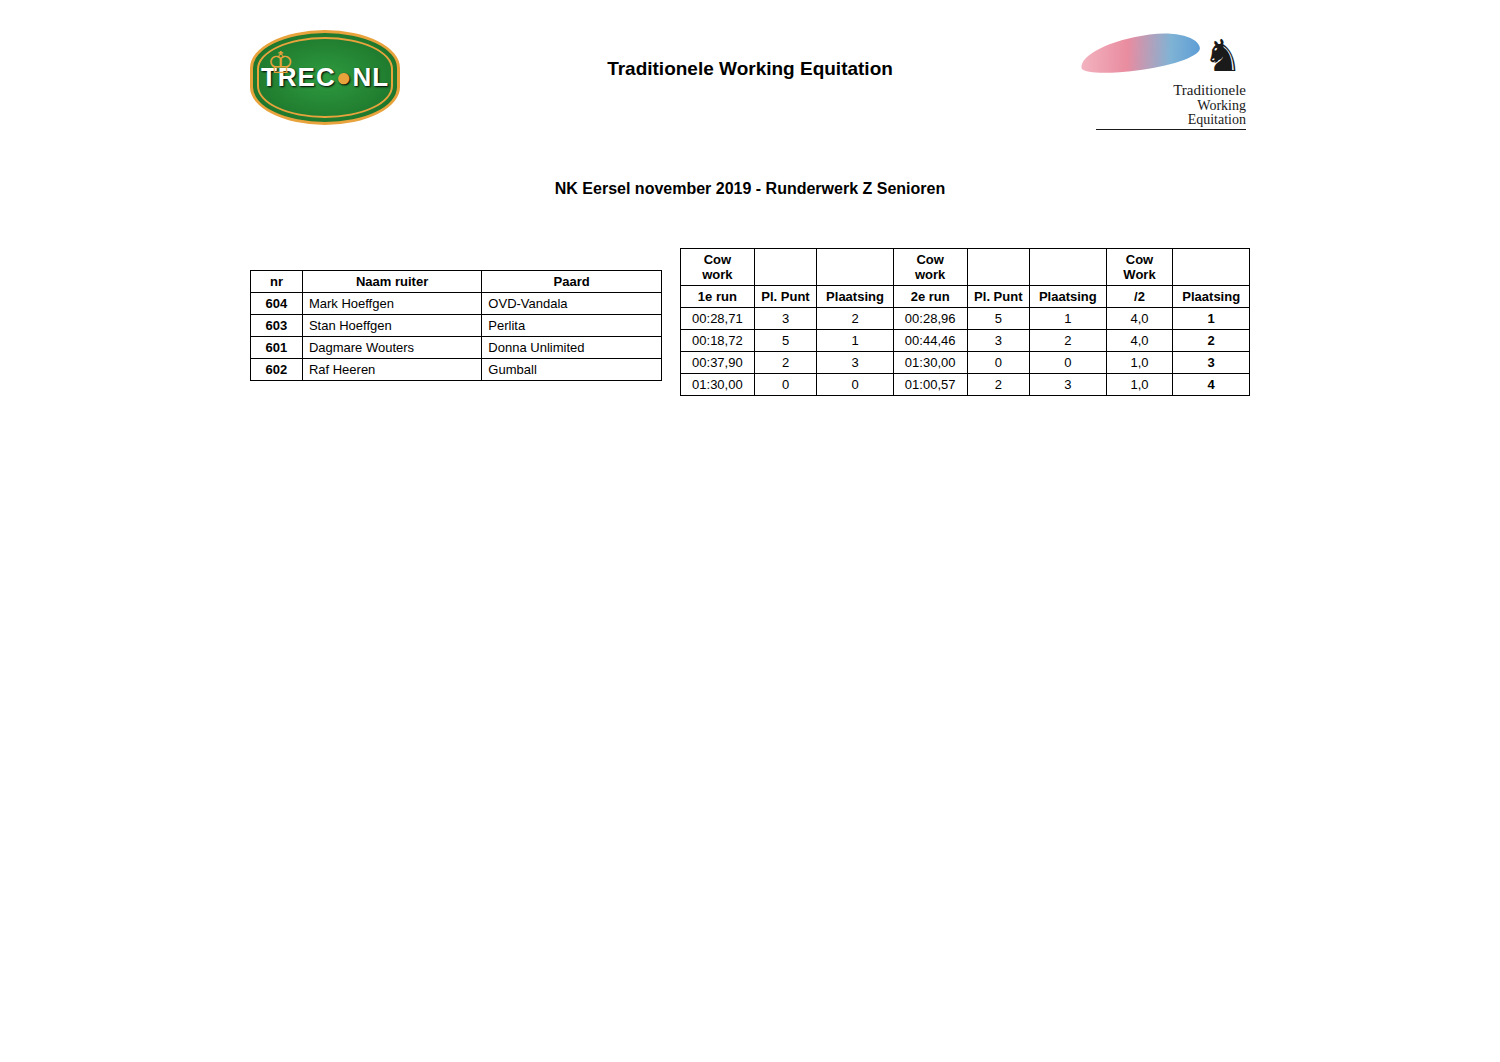♔ TREC●NL
Traditionele Working Equitation
♞
Traditionele
Working
Equitation
NK Eersel november 2019 - Runderwerk Z Senioren
| nr | Naam ruiter | Paard |
| --- | --- | --- |
| 604 | Mark Hoeffgen | OVD-Vandala |
| 603 | Stan Hoeffgen | Perlita |
| 601 | Dagmare Wouters | Donna Unlimited |
| 602 | Raf Heeren | Gumball |
| Cow work | | | Cow work | | | Cow Work | |
| --- | --- | --- | --- | --- | --- | --- | --- |
| 1e run | Pl. Punt | Plaatsing | 2e run | Pl. Punt | Plaatsing | /2 | Plaatsing |
| 00:28,71 | 3 | 2 | 00:28,96 | 5 | 1 | 4,0 | 1 |
| 00:18,72 | 5 | 1 | 00:44,46 | 3 | 2 | 4,0 | 2 |
| 00:37,90 | 2 | 3 | 01:30,00 | 0 | 0 | 1,0 | 3 |
| 01:30,00 | 0 | 0 | 01:00,57 | 2 | 3 | 1,0 | 4 |